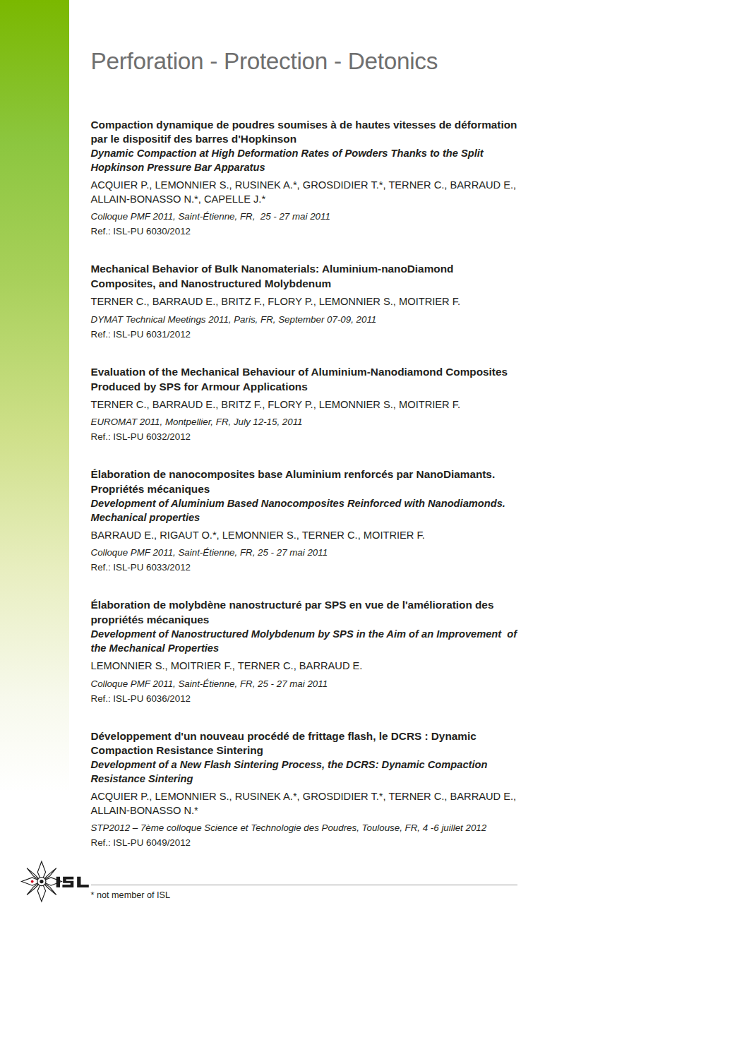Perforation - Protection - Detonics
Compaction dynamique de poudres soumises à de hautes vitesses de déformation par le dispositif des barres d'Hopkinson
Dynamic Compaction at High Deformation Rates of Powders Thanks to the Split Hopkinson Pressure Bar Apparatus
ACQUIER P., LEMONNIER S., RUSINEK A.*, GROSDIDIER T.*, TERNER C., BARRAUD E., ALLAIN-BONASSO N.*, CAPELLE J.*
Colloque PMF 2011, Saint-Étienne, FR, 25 - 27 mai 2011
Ref.: ISL-PU 6030/2012
Mechanical Behavior of Bulk Nanomaterials: Aluminium-nanoDiamond Composites, and Nanostructured Molybdenum
TERNER C., BARRAUD E., BRITZ F., FLORY P., LEMONNIER S., MOITRIER F.
DYMAT Technical Meetings 2011, Paris, FR, September 07-09, 2011
Ref.: ISL-PU 6031/2012
Evaluation of the Mechanical Behaviour of Aluminium-Nanodiamond Composites Produced by SPS for Armour Applications
TERNER C., BARRAUD E., BRITZ F., FLORY P., LEMONNIER S., MOITRIER F.
EUROMAT 2011, Montpellier, FR, July 12-15, 2011
Ref.: ISL-PU 6032/2012
Élaboration de nanocomposites base Aluminium renforcés par NanoDiamants. Propriétés mécaniques
Development of Aluminium Based Nanocomposites Reinforced with Nanodiamonds. Mechanical properties
BARRAUD E., RIGAUT O.*, LEMONNIER S., TERNER C., MOITRIER F.
Colloque PMF 2011, Saint-Étienne, FR, 25 - 27 mai 2011
Ref.: ISL-PU 6033/2012
Élaboration de molybdène nanostructuré par SPS en vue de l'amélioration des propriétés mécaniques
Development of Nanostructured Molybdenum by SPS in the Aim of an Improvement of the Mechanical Properties
LEMONNIER S., MOITRIER F., TERNER C., BARRAUD E.
Colloque PMF 2011, Saint-Étienne, FR, 25 - 27 mai 2011
Ref.: ISL-PU 6036/2012
Développement d'un nouveau procédé de frittage flash, le DCRS : Dynamic Compaction Resistance Sintering
Development of a New Flash Sintering Process, the DCRS: Dynamic Compaction Resistance Sintering
ACQUIER P., LEMONNIER S., RUSINEK A.*, GROSDIDIER T.*, TERNER C., BARRAUD E., ALLAIN-BONASSO N.*
STP2012 – 7ème colloque Science et Technologie des Poudres, Toulouse, FR, 4 -6 juillet 2012
Ref.: ISL-PU 6049/2012
* not member of ISL